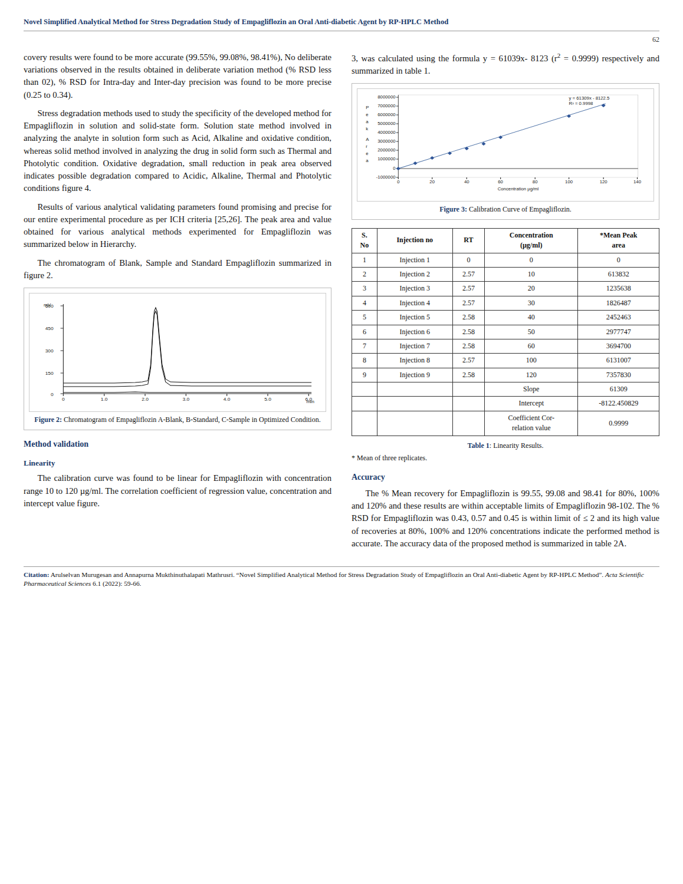Novel Simplified Analytical Method for Stress Degradation Study of Empagliflozin an Oral Anti-diabetic Agent by RP-HPLC Method
62
covery results were found to be more accurate (99.55%, 99.08%, 98.41%), No deliberate variations observed in the results obtained in deliberate variation method (% RSD less than 02), % RSD for Intra-day and Inter-day precision was found to be more precise (0.25 to 0.34).
Stress degradation methods used to study the specificity of the developed method for Empagliflozin in solution and solid-state form. Solution state method involved in analyzing the analyte in solution form such as Acid, Alkaline and oxidative condition, whereas solid method involved in analyzing the drug in solid form such as Thermal and Photolytic condition. Oxidative degradation, small reduction in peak area observed indicates possible degradation compared to Acidic, Alkaline, Thermal and Photolytic conditions figure 4.
Results of various analytical validating parameters found promising and precise for our entire experimental procedure as per ICH criteria [25,26]. The peak area and value obtained for various analytical methods experimented for Empagliflozin was summarized below in Hierarchy.
The chromatogram of Blank, Sample and Standard Empagliflozin summarized in figure 2.
mV 600 450 300 150 0 0 1.0 2.0 3.0 4.0 5.0 6.0 min
Figure 2: Chromatogram of Empagliflozin A-Blank, B-Standard, C-Sample in Optimized Condition.
Method validation
Linearity
The calibration curve was found to be linear for Empagliflozin with concentration range 10 to 120 µg/ml. The correlation coefficient of regression value, concentration and intercept value figure.
3, was calculated using the formula y = 61039x- 8123 (r2 = 0.9999) respectively and summarized in table 1.
8000000 7000000 6000000 5000000 4000000 3000000 2000000 1000000 0 -1000000 P e a k A r e a 0 20 40 60 80 100 120 140 Concentration µg/ml y = 61309x - 8122.5 R² = 0.9998
Figure 3: Calibration Curve of Empagliflozin.
| S. No | Injection no | RT | Concentration (µg/ml) | *Mean Peak area |
| --- | --- | --- | --- | --- |
| 1 | Injection 1 | 0 | 0 | 0 |
| 2 | Injection 2 | 2.57 | 10 | 613832 |
| 3 | Injection 3 | 2.57 | 20 | 1235638 |
| 4 | Injection 4 | 2.57 | 30 | 1826487 |
| 5 | Injection 5 | 2.58 | 40 | 2452463 |
| 6 | Injection 6 | 2.58 | 50 | 2977747 |
| 7 | Injection 7 | 2.58 | 60 | 3694700 |
| 8 | Injection 8 | 2.57 | 100 | 6131007 |
| 9 | Injection 9 | 2.58 | 120 | 7357830 |
| | | | Slope | 61309 |
| | | | Intercept | -8122.450829 |
| | | | Coefficient Cor- relation value | 0.9999 |
Table 1: Linearity Results.
* Mean of three replicates.
Accuracy
The % Mean recovery for Empagliflozin is 99.55, 99.08 and 98.41 for 80%, 100% and 120% and these results are within acceptable limits of Empagliflozin 98-102. The % RSD for Empagliflozin was 0.43, 0.57 and 0.45 is within limit of ≤ 2 and its high value of recoveries at 80%, 100% and 120% concentrations indicate the performed method is accurate. The accuracy data of the proposed method is summarized in table 2A.
Citation: Arulselvan Murugesan and Annapurna Mukthinuthalapati Mathrusri. “Novel Simplified Analytical Method for Stress Degradation Study of Empagliflozin an Oral Anti-diabetic Agent by RP-HPLC Method”. Acta Scientific Pharmaceutical Sciences 6.1 (2022): 59-66.